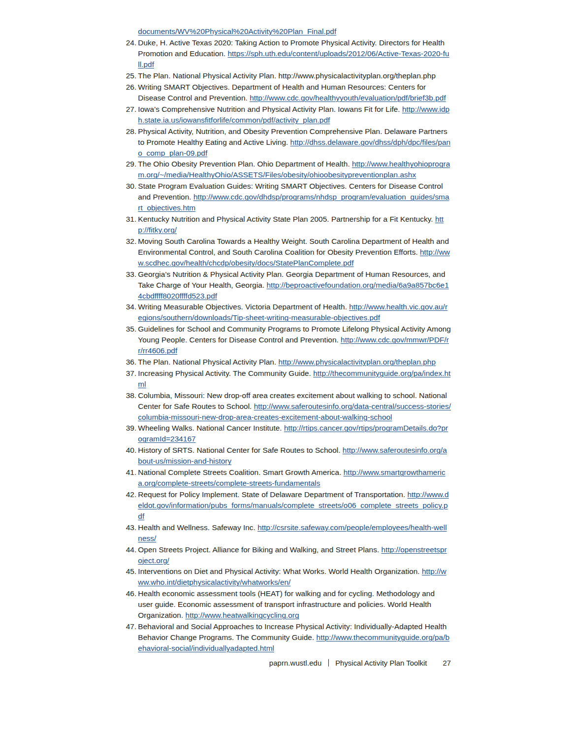documents/WV%20Physical%20Activity%20Plan_Final.pdf
Duke, H. Active Texas 2020: Taking Action to Promote Physical Activity. Directors for Health Promotion and Education. https://sph.uth.edu/content/uploads/2012/06/Active-Texas-2020-full.pdf
The Plan. National Physical Activity Plan. http://www.physicalactivityplan.org/theplan.php
Writing SMART Objectives. Department of Health and Human Resources: Centers for Disease Control and Prevention. http://www.cdc.gov/healthyyouth/evaluation/pdf/brief3b.pdf
Iowa’s Comprehensive Nutrition and Physical Activity Plan. Iowans Fit for Life. http://www.idph.state.ia.us/iowansfitforlife/common/pdf/activity_plan.pdf
Physical Activity, Nutrition, and Obesity Prevention Comprehensive Plan. Delaware Partners to Promote Healthy Eating and Active Living. http://dhss.delaware.gov/dhss/dph/dpc/files/pano_comp_plan-09.pdf
The Ohio Obesity Prevention Plan. Ohio Department of Health. http://www.healthyohioprogram.org/~/media/HealthyOhio/ASSETS/Files/obesity/ohioobesitypreventionplan.ashx
State Program Evaluation Guides: Writing SMART Objectives. Centers for Disease Control and Prevention. http://www.cdc.gov/dhdsp/programs/nhdsp_program/evaluation_guides/smart_objectives.htm
Kentucky Nutrition and Physical Activity State Plan 2005. Partnership for a Fit Kentucky. http://fitky.org/
Moving South Carolina Towards a Healthy Weight. South Carolina Department of Health and Environmental Control, and South Carolina Coalition for Obesity Prevention Efforts. http://www.scdhec.gov/health/chcdp/obesity/docs/StatePlanComplete.pdf
Georgia’s Nutrition & Physical Activity Plan. Georgia Department of Human Resources, and Take Charge of Your Health, Georgia. http://beproactivefoundation.org/media/6a9a857bc6e14cbdffff8020ffffd523.pdf
Writing Measurable Objectives. Victoria Department of Health. http://www.health.vic.gov.au/regions/southern/downloads/Tip-sheet-writing-measurable-objectives.pdf
Guidelines for School and Community Programs to Promote Lifelong Physical Activity Among Young People. Centers for Disease Control and Prevention. http://www.cdc.gov/mmwr/PDF/rr/rr4606.pdf
The Plan. National Physical Activity Plan. http://www.physicalactivityplan.org/theplan.php
Increasing Physical Activity. The Community Guide. http://thecommunityguide.org/pa/index.html
Columbia, Missouri: New drop-off area creates excitement about walking to school. National Center for Safe Routes to School. http://www.saferoutesinfo.org/data-central/success-stories/columbia-missouri-new-drop-area-creates-excitement-about-walking-school
Wheeling Walks. National Cancer Institute. http://rtips.cancer.gov/rtips/programDetails.do?programId=234167
History of SRTS. National Center for Safe Routes to School. http://www.saferoutesinfo.org/about-us/mission-and-history
National Complete Streets Coalition. Smart Growth America. http://www.smartgrowthamerica.org/complete-streets/complete-streets-fundamentals
Request for Policy Implement. State of Delaware Department of Transportation. http://www.deldot.gov/information/pubs_forms/manuals/complete_streets/o06_complete_streets_policy.pdf
Health and Wellness. Safeway Inc. http://csrsite.safeway.com/people/employees/health-wellness/
Open Streets Project. Alliance for Biking and Walking, and Street Plans. http://openstreetsproject.org/
Interventions on Diet and Physical Activity: What Works. World Health Organization. http://www.who.int/dietphysicalactivity/whatworks/en/
Health economic assessment tools (HEAT) for walking and for cycling. Methodology and user guide. Economic assessment of transport infrastructure and policies. World Health Organization. http://www.heatwalkingcycling.org
Behavioral and Social Approaches to Increase Physical Activity: Individually-Adapted Health Behavior Change Programs. The Community Guide. http://www.thecommunityguide.org/pa/behavioral-social/individuallyadapted.html
paprn.wustl.edu Physical Activity Plan Toolkit 27